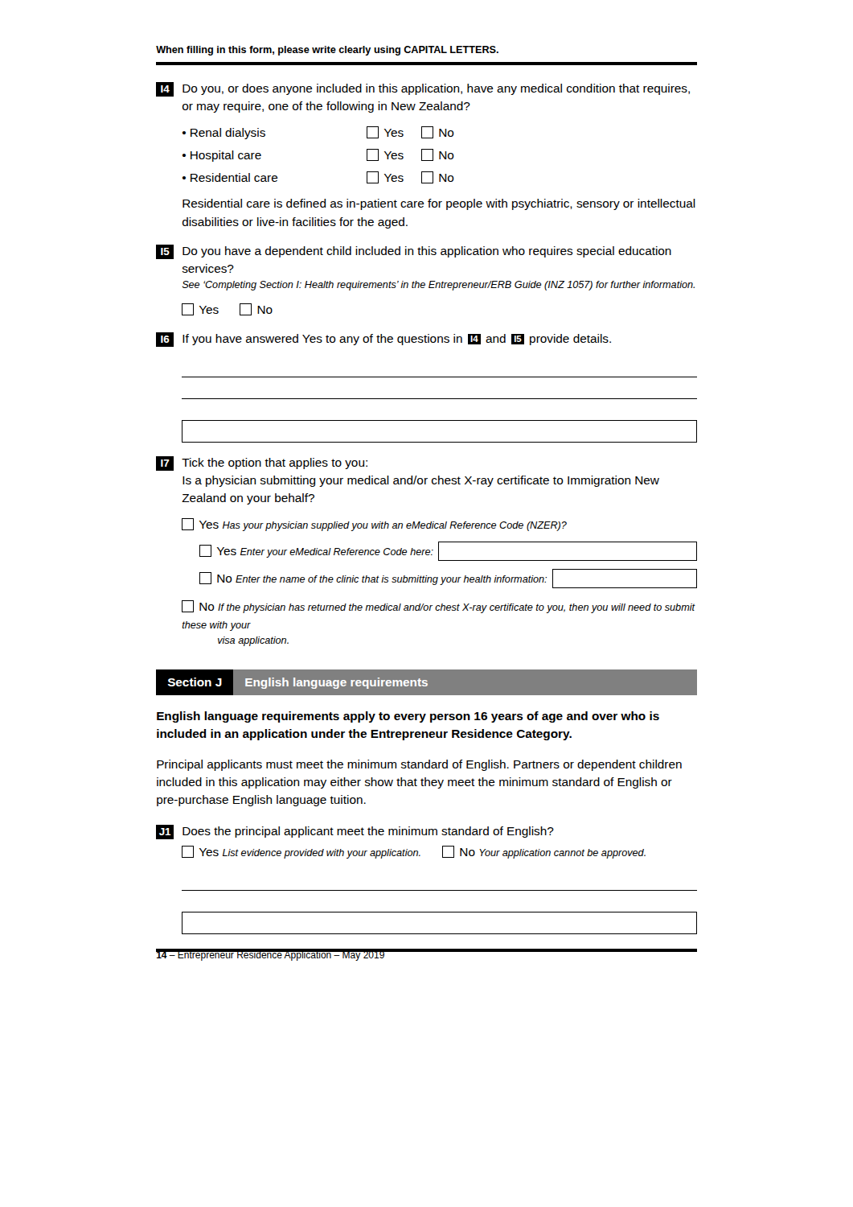When filling in this form, please write clearly using CAPITAL LETTERS.
I4
Do you, or does anyone included in this application, have any medical condition that requires, or may require, one of the following in New Zealand?
Renal dialysis Yes No
Hospital care Yes No
Residential care Yes No
Residential care is defined as in-patient care for people with psychiatric, sensory or intellectual disabilities or live-in facilities for the aged.
I5
Do you have a dependent child included in this application who requires special education services?
See ‘Completing Section I: Health requirements’ in the Entrepreneur/ERB Guide (INZ 1057) for further information.
Yes No
I6
If you have answered Yes to any of the questions in I4 and I5 provide details.
I7
Tick the option that applies to you:
Is a physician submitting your medical and/or chest X-ray certificate to Immigration New Zealand on your behalf?
Yes Has your physician supplied you with an eMedical Reference Code (NZER)?
Yes Enter your eMedical Reference Code here:
No Enter the name of the clinic that is submitting your health information:
No If the physician has returned the medical and/or chest X-ray certificate to you, then you will need to submit these with your
visa application.
Section J
English language requirements
English language requirements apply to every person 16 years of age and over who is included in an application under the Entrepreneur Residence Category.
Principal applicants must meet the minimum standard of English. Partners or dependent children included in this application may either show that they meet the minimum standard of English or pre-purchase English language tuition.
J1
Does the principal applicant meet the minimum standard of English?
Yes List evidence provided with your application. No Your application cannot be approved.
14 – Entrepreneur Residence Application – May 2019